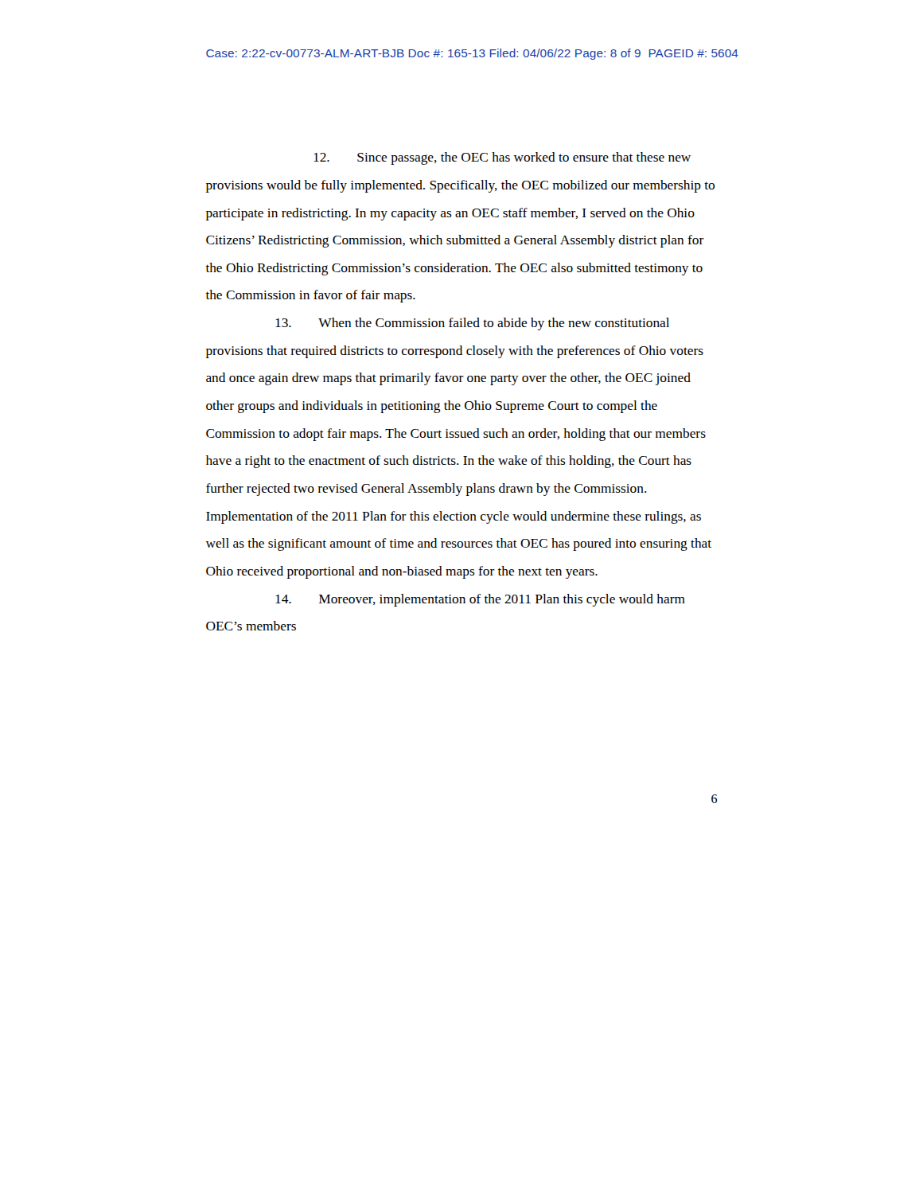Case: 2:22-cv-00773-ALM-ART-BJB Doc #: 165-13 Filed: 04/06/22 Page: 8 of 9 PAGEID #: 5604
12. Since passage, the OEC has worked to ensure that these new provisions would be fully implemented. Specifically, the OEC mobilized our membership to participate in redistricting. In my capacity as an OEC staff member, I served on the Ohio Citizens’ Redistricting Commission, which submitted a General Assembly district plan for the Ohio Redistricting Commission’s consideration. The OEC also submitted testimony to the Commission in favor of fair maps.
13. When the Commission failed to abide by the new constitutional provisions that required districts to correspond closely with the preferences of Ohio voters and once again drew maps that primarily favor one party over the other, the OEC joined other groups and individuals in petitioning the Ohio Supreme Court to compel the Commission to adopt fair maps. The Court issued such an order, holding that our members have a right to the enactment of such districts. In the wake of this holding, the Court has further rejected two revised General Assembly plans drawn by the Commission. Implementation of the 2011 Plan for this election cycle would undermine these rulings, as well as the significant amount of time and resources that OEC has poured into ensuring that Ohio received proportional and non-biased maps for the next ten years.
14. Moreover, implementation of the 2011 Plan this cycle would harm OEC’s members
6